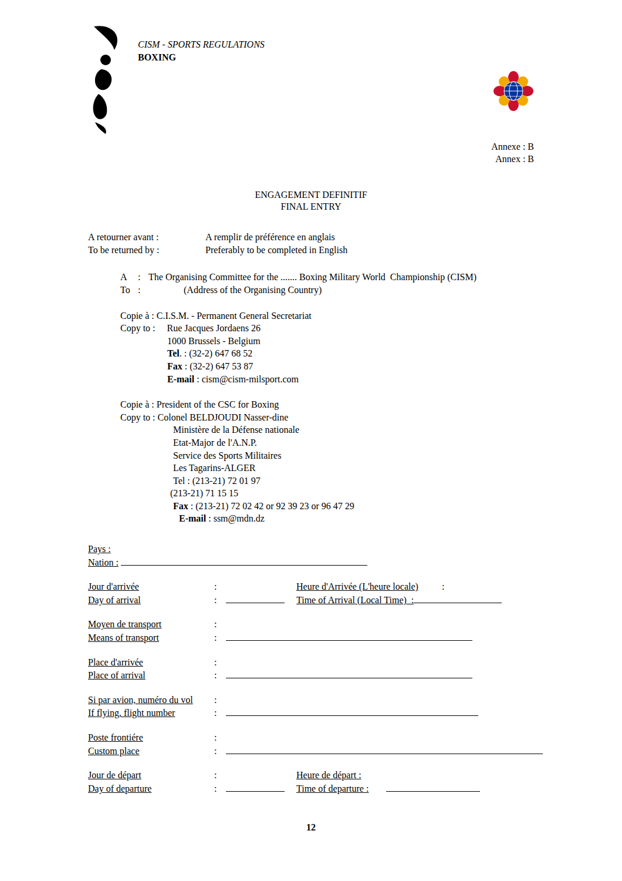CISM - SPORTS REGULATIONS
BOXING
Annexe : B
Annex : B
ENGAGEMENT DEFINITIF
FINAL ENTRY
| A retourner avant : | A remplir de préférence en anglais |
| To be returned by : | Preferably to be completed in English |
A
:
The Organising Committee for the ....... Boxing Military World Championship (CISM)
To
:
(Address of the Organising Country)
Copie à : C.I.S.M. - Permanent General Secretariat
Copy to : Rue Jacques Jordaens 26
1000 Brussels - Belgium
Tel. : (32-2) 647 68 52
Fax : (32-2) 647 53 87
E-mail : cism@cism-milsport.com
Copie à : President of the CSC for Boxing
Copy to : Colonel BELDJOUDI Nasser-dine
Ministère de la Défense nationale
Etat-Major de l'A.N.P.
Service des Sports Militaires
Les Tagarins-ALGER
Tel : (213-21) 72 01 97
(213-21) 71 15 15
Fax : (213-21) 72 02 42 or 92 39 23 or 96 47 29
E-mail : ssm@mdn.dz
Pays :
Nation :
Jour d'arrivée
:
Heure d'Arrivée (L'heure locale)
:
Day of arrival
:
Time of Arrival (Local Time) :
Moyen de transport
:
Means of transport
:
Place d'arrivée
:
Place of arrival
:
Si par avion, numéro du vol
:
If flying, flight number
:
Poste frontiére
:
Custom place
:
Jour de départ
:
Heure de départ :
Day of departure
:
Time of departure :
12